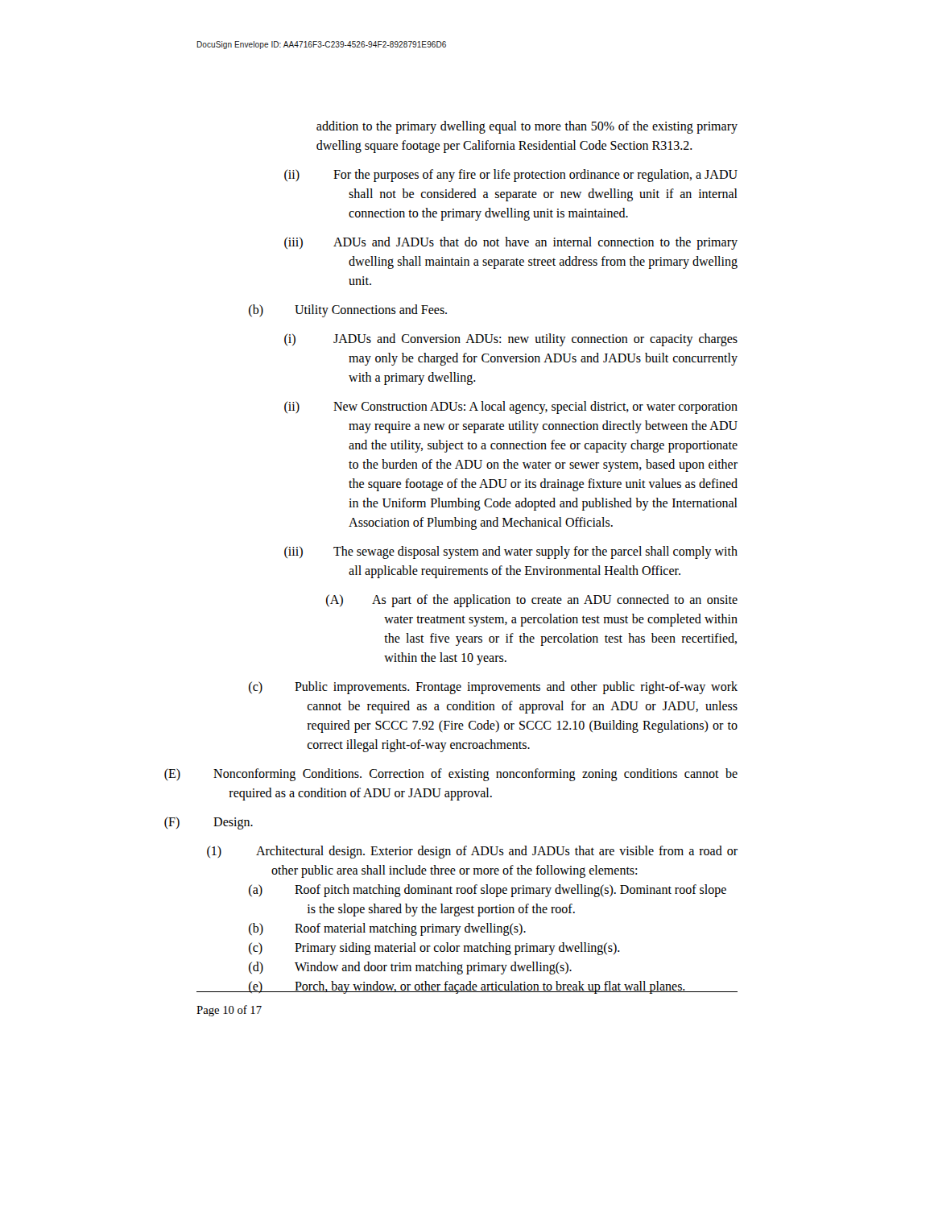DocuSign Envelope ID: AA4716F3-C239-4526-94F2-8928791E96D6
addition to the primary dwelling equal to more than 50% of the existing primary dwelling square footage per California Residential Code Section R313.2.
(ii) For the purposes of any fire or life protection ordinance or regulation, a JADU shall not be considered a separate or new dwelling unit if an internal connection to the primary dwelling unit is maintained.
(iii) ADUs and JADUs that do not have an internal connection to the primary dwelling shall maintain a separate street address from the primary dwelling unit.
(b) Utility Connections and Fees.
(i) JADUs and Conversion ADUs: new utility connection or capacity charges may only be charged for Conversion ADUs and JADUs built concurrently with a primary dwelling.
(ii) New Construction ADUs: A local agency, special district, or water corporation may require a new or separate utility connection directly between the ADU and the utility, subject to a connection fee or capacity charge proportionate to the burden of the ADU on the water or sewer system, based upon either the square footage of the ADU or its drainage fixture unit values as defined in the Uniform Plumbing Code adopted and published by the International Association of Plumbing and Mechanical Officials.
(iii) The sewage disposal system and water supply for the parcel shall comply with all applicable requirements of the Environmental Health Officer.
(A) As part of the application to create an ADU connected to an onsite water treatment system, a percolation test must be completed within the last five years or if the percolation test has been recertified, within the last 10 years.
(c) Public improvements. Frontage improvements and other public right-of-way work cannot be required as a condition of approval for an ADU or JADU, unless required per SCCC 7.92 (Fire Code) or SCCC 12.10 (Building Regulations) or to correct illegal right-of-way encroachments.
(E) Nonconforming Conditions. Correction of existing nonconforming zoning conditions cannot be required as a condition of ADU or JADU approval.
(F) Design.
(1) Architectural design. Exterior design of ADUs and JADUs that are visible from a road or other public area shall include three or more of the following elements:
(a) Roof pitch matching dominant roof slope primary dwelling(s). Dominant roof slope is the slope shared by the largest portion of the roof.
(b) Roof material matching primary dwelling(s).
(c) Primary siding material or color matching primary dwelling(s).
(d) Window and door trim matching primary dwelling(s).
(e) Porch, bay window, or other façade articulation to break up flat wall planes.
Page 10 of 17